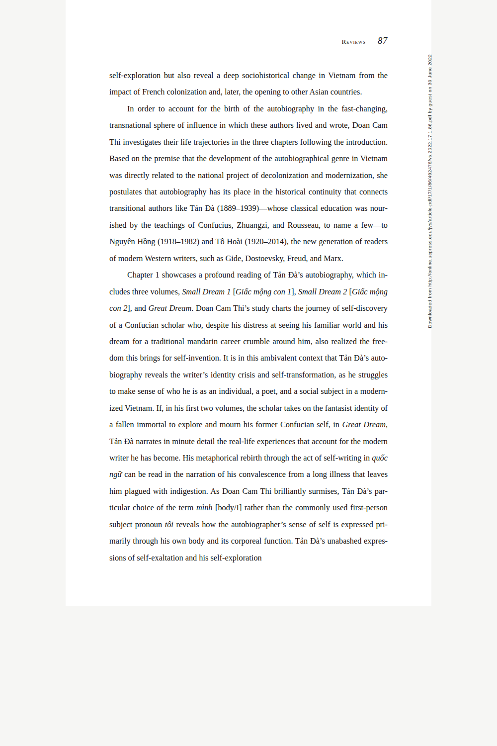Reviews 87
Downloaded from http://online.ucpress.edu/jvs/article-pdf/17/1/86/492476/vs.2022.17.1.86.pdf by guest on 30 June 2022
self-exploration but also reveal a deep sociohistorical change in Vietnam from the impact of French colonization and, later, the opening to other Asian countries.
In order to account for the birth of the autobiography in the fast-changing, transnational sphere of influence in which these authors lived and wrote, Doan Cam Thi investigates their life trajectories in the three chapters following the introduction. Based on the premise that the development of the autobiographical genre in Vietnam was directly related to the national project of decolonization and modernization, she postulates that autobiography has its place in the historical continuity that connects transitional authors like Tản Đà (1889–1939)—whose classical education was nourished by the teachings of Confucius, Zhuangzi, and Rousseau, to name a few—to Nguyên Hồng (1918–1982) and Tô Hoài (1920–2014), the new generation of readers of modern Western writers, such as Gide, Dostoevsky, Freud, and Marx.
Chapter 1 showcases a profound reading of Tản Đà’s autobiography, which includes three volumes, Small Dream 1 [Giấc mộng con 1], Small Dream 2 [Giấc mộng con 2], and Great Dream. Doan Cam Thi’s study charts the journey of self-discovery of a Confucian scholar who, despite his distress at seeing his familiar world and his dream for a traditional mandarin career crumble around him, also realized the freedom this brings for self-invention. It is in this ambivalent context that Tản Đà’s autobiography reveals the writer’s identity crisis and self-transformation, as he struggles to make sense of who he is as an individual, a poet, and a social subject in a modernized Vietnam. If, in his first two volumes, the scholar takes on the fantasist identity of a fallen immortal to explore and mourn his former Confucian self, in Great Dream, Tản Đà narrates in minute detail the real-life experiences that account for the modern writer he has become. His metaphorical rebirth through the act of self-writing in quốc ngữ can be read in the narration of his convalescence from a long illness that leaves him plagued with indigestion. As Doan Cam Thi brilliantly surmises, Tản Đà’s particular choice of the term mình [body/I] rather than the commonly used first-person subject pronoun tôi reveals how the autobiographer’s sense of self is expressed primarily through his own body and its corporeal function. Tản Đà’s unabashed expressions of self-exaltation and his self-exploration